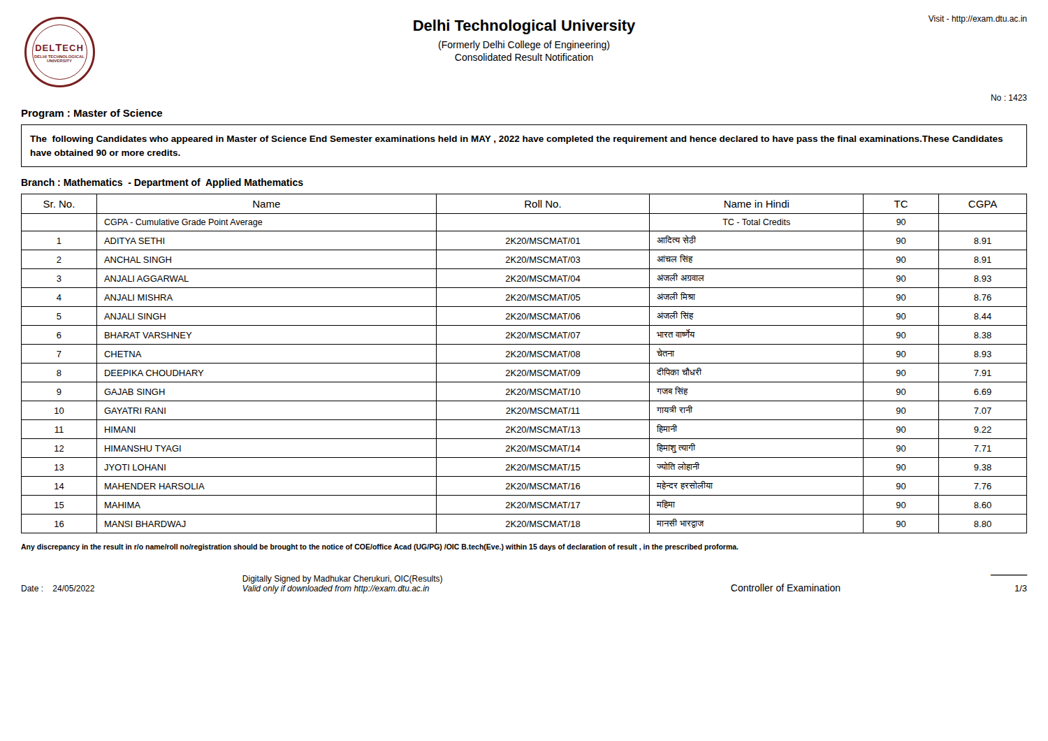Visit - http://exam.dtu.ac.in
DELTECH
DELHI TECHNOLOGICAL UNIVERSITY
Delhi Technological University
(Formerly Delhi College of Engineering)
Consolidated Result Notification
No : 1423
Program : Master of Science
The following Candidates who appeared in Master of Science End Semester examinations held in MAY , 2022 have completed the requirement and hence declared to have pass the final examinations.These Candidates have obtained 90 or more credits.
Branch : Mathematics - Department of Applied Mathematics
| Sr. No. | Name | Roll No. | Name in Hindi | TC | CGPA |
| --- | --- | --- | --- | --- | --- |
| | CGPA - Cumulative Grade Point Average | | TC - Total Credits | 90 | |
| 1 | ADITYA SETHI | 2K20/MSCMAT/01 | आदित्य सेठी | 90 | 8.91 |
| 2 | ANCHAL SINGH | 2K20/MSCMAT/03 | आंचल सिंह | 90 | 8.91 |
| 3 | ANJALI AGGARWAL | 2K20/MSCMAT/04 | अंजली अग्रवाल | 90 | 8.93 |
| 4 | ANJALI MISHRA | 2K20/MSCMAT/05 | अंजली मिश्रा | 90 | 8.76 |
| 5 | ANJALI SINGH | 2K20/MSCMAT/06 | अंजली सिंह | 90 | 8.44 |
| 6 | BHARAT VARSHNEY | 2K20/MSCMAT/07 | भारत वार्ष्णेय | 90 | 8.38 |
| 7 | CHETNA | 2K20/MSCMAT/08 | चेतना | 90 | 8.93 |
| 8 | DEEPIKA CHOUDHARY | 2K20/MSCMAT/09 | दीपिका चौधरी | 90 | 7.91 |
| 9 | GAJAB SINGH | 2K20/MSCMAT/10 | गजब सिंह | 90 | 6.69 |
| 10 | GAYATRI RANI | 2K20/MSCMAT/11 | गायत्री रानी | 90 | 7.07 |
| 11 | HIMANI | 2K20/MSCMAT/13 | हिमानी | 90 | 9.22 |
| 12 | HIMANSHU TYAGI | 2K20/MSCMAT/14 | हिमांशु त्यागी | 90 | 7.71 |
| 13 | JYOTI LOHANI | 2K20/MSCMAT/15 | ज्योति लोहानी | 90 | 9.38 |
| 14 | MAHENDER HARSOLIA | 2K20/MSCMAT/16 | महेन्दर हरसोलीया | 90 | 7.76 |
| 15 | MAHIMA | 2K20/MSCMAT/17 | महिमा | 90 | 8.60 |
| 16 | MANSI BHARDWAJ | 2K20/MSCMAT/18 | मानसी भारद्वाज | 90 | 8.80 |
Any discrepancy in the result in r/o name/roll no/registration should be brought to the notice of COE/office Acad (UG/PG) /OIC B.tech(Eve.) within 15 days of declaration of result , in the prescribed proforma.
Date : 24/05/2022
Digitally Signed by Madhukar Cherukuri, OIC(Results)
Valid only if downloaded from http://exam.dtu.ac.in
Controller of Examination
——
1/3